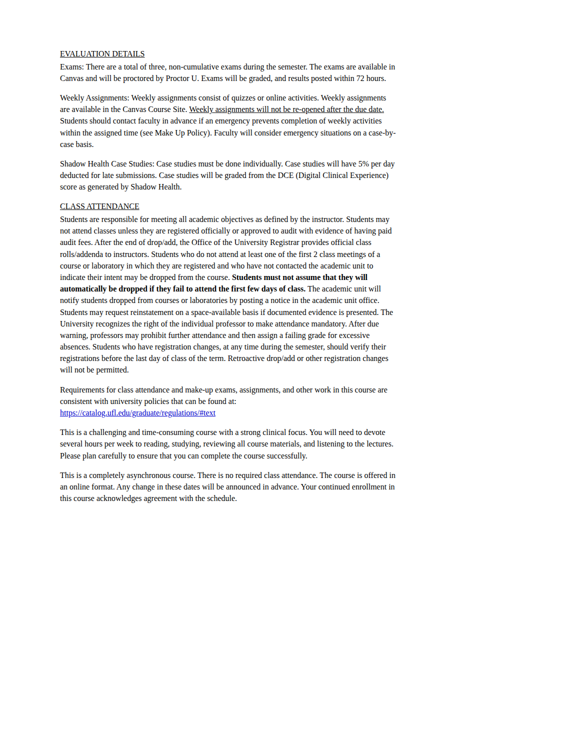EVALUATION DETAILS
Exams: There are a total of three, non-cumulative exams during the semester. The exams are available in Canvas and will be proctored by Proctor U. Exams will be graded, and results posted within 72 hours.
Weekly Assignments: Weekly assignments consist of quizzes or online activities. Weekly assignments are available in the Canvas Course Site. Weekly assignments will not be re-opened after the due date. Students should contact faculty in advance if an emergency prevents completion of weekly activities within the assigned time (see Make Up Policy). Faculty will consider emergency situations on a case-by-case basis.
Shadow Health Case Studies: Case studies must be done individually. Case studies will have 5% per day deducted for late submissions. Case studies will be graded from the DCE (Digital Clinical Experience) score as generated by Shadow Health.
CLASS ATTENDANCE
Students are responsible for meeting all academic objectives as defined by the instructor. Students may not attend classes unless they are registered officially or approved to audit with evidence of having paid audit fees. After the end of drop/add, the Office of the University Registrar provides official class rolls/addenda to instructors. Students who do not attend at least one of the first 2 class meetings of a course or laboratory in which they are registered and who have not contacted the academic unit to indicate their intent may be dropped from the course. Students must not assume that they will automatically be dropped if they fail to attend the first few days of class. The academic unit will notify students dropped from courses or laboratories by posting a notice in the academic unit office. Students may request reinstatement on a space-available basis if documented evidence is presented. The University recognizes the right of the individual professor to make attendance mandatory. After due warning, professors may prohibit further attendance and then assign a failing grade for excessive absences. Students who have registration changes, at any time during the semester, should verify their registrations before the last day of class of the term. Retroactive drop/add or other registration changes will not be permitted.
Requirements for class attendance and make-up exams, assignments, and other work in this course are consistent with university policies that can be found at:
https://catalog.ufl.edu/graduate/regulations/#text
This is a challenging and time-consuming course with a strong clinical focus. You will need to devote several hours per week to reading, studying, reviewing all course materials, and listening to the lectures. Please plan carefully to ensure that you can complete the course successfully.
This is a completely asynchronous course. There is no required class attendance. The course is offered in an online format. Any change in these dates will be announced in advance. Your continued enrollment in this course acknowledges agreement with the schedule.